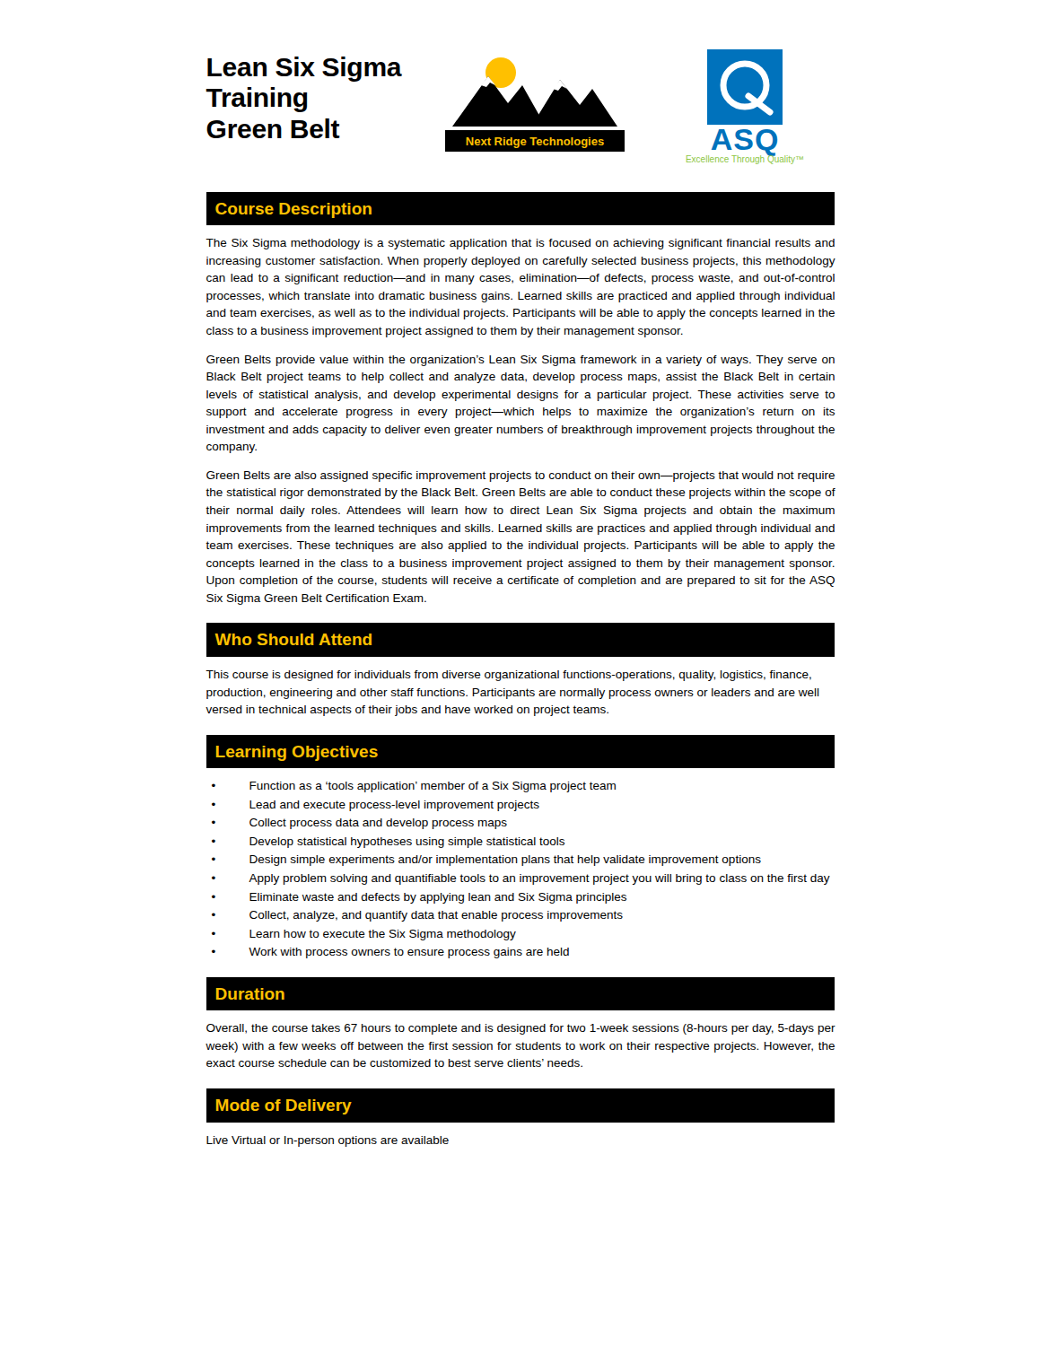Lean Six Sigma Training
Green Belt
Next Ridge Technologies Next Ridge Technologies
ASQ — Excellence Through Quality ASQ Excellence Through Quality™
Course Description
The Six Sigma methodology is a systematic application that is focused on achieving significant financial results and increasing customer satisfaction. When properly deployed on carefully selected business projects, this methodology can lead to a significant reduction—and in many cases, elimination—of defects, process waste, and out-of-control processes, which translate into dramatic business gains. Learned skills are practiced and applied through individual and team exercises, as well as to the individual projects. Participants will be able to apply the concepts learned in the class to a business improvement project assigned to them by their management sponsor.
Green Belts provide value within the organization’s Lean Six Sigma framework in a variety of ways. They serve on Black Belt project teams to help collect and analyze data, develop process maps, assist the Black Belt in certain levels of statistical analysis, and develop experimental designs for a particular project. These activities serve to support and accelerate progress in every project—which helps to maximize the organization’s return on its investment and adds capacity to deliver even greater numbers of breakthrough improvement projects throughout the company.
Green Belts are also assigned specific improvement projects to conduct on their own—projects that would not require the statistical rigor demonstrated by the Black Belt. Green Belts are able to conduct these projects within the scope of their normal daily roles. Attendees will learn how to direct Lean Six Sigma projects and obtain the maximum improvements from the learned techniques and skills. Learned skills are practices and applied through individual and team exercises. These techniques are also applied to the individual projects. Participants will be able to apply the concepts learned in the class to a business improvement project assigned to them by their management sponsor. Upon completion of the course, students will receive a certificate of completion and are prepared to sit for the ASQ Six Sigma Green Belt Certification Exam.
Who Should Attend
This course is designed for individuals from diverse organizational functions-operations, quality, logistics, finance, production, engineering and other staff functions. Participants are normally process owners or leaders and are well versed in technical aspects of their jobs and have worked on project teams.
Learning Objectives
Function as a ‘tools application’ member of a Six Sigma project team
Lead and execute process-level improvement projects
Collect process data and develop process maps
Develop statistical hypotheses using simple statistical tools
Design simple experiments and/or implementation plans that help validate improvement options
Apply problem solving and quantifiable tools to an improvement project you will bring to class on the first day
Eliminate waste and defects by applying lean and Six Sigma principles
Collect, analyze, and quantify data that enable process improvements
Learn how to execute the Six Sigma methodology
Work with process owners to ensure process gains are held
Duration
Overall, the course takes 67 hours to complete and is designed for two 1-week sessions (8-hours per day, 5-days per week) with a few weeks off between the first session for students to work on their respective projects. However, the exact course schedule can be customized to best serve clients’ needs.
Mode of Delivery
Live Virtual or In-person options are available